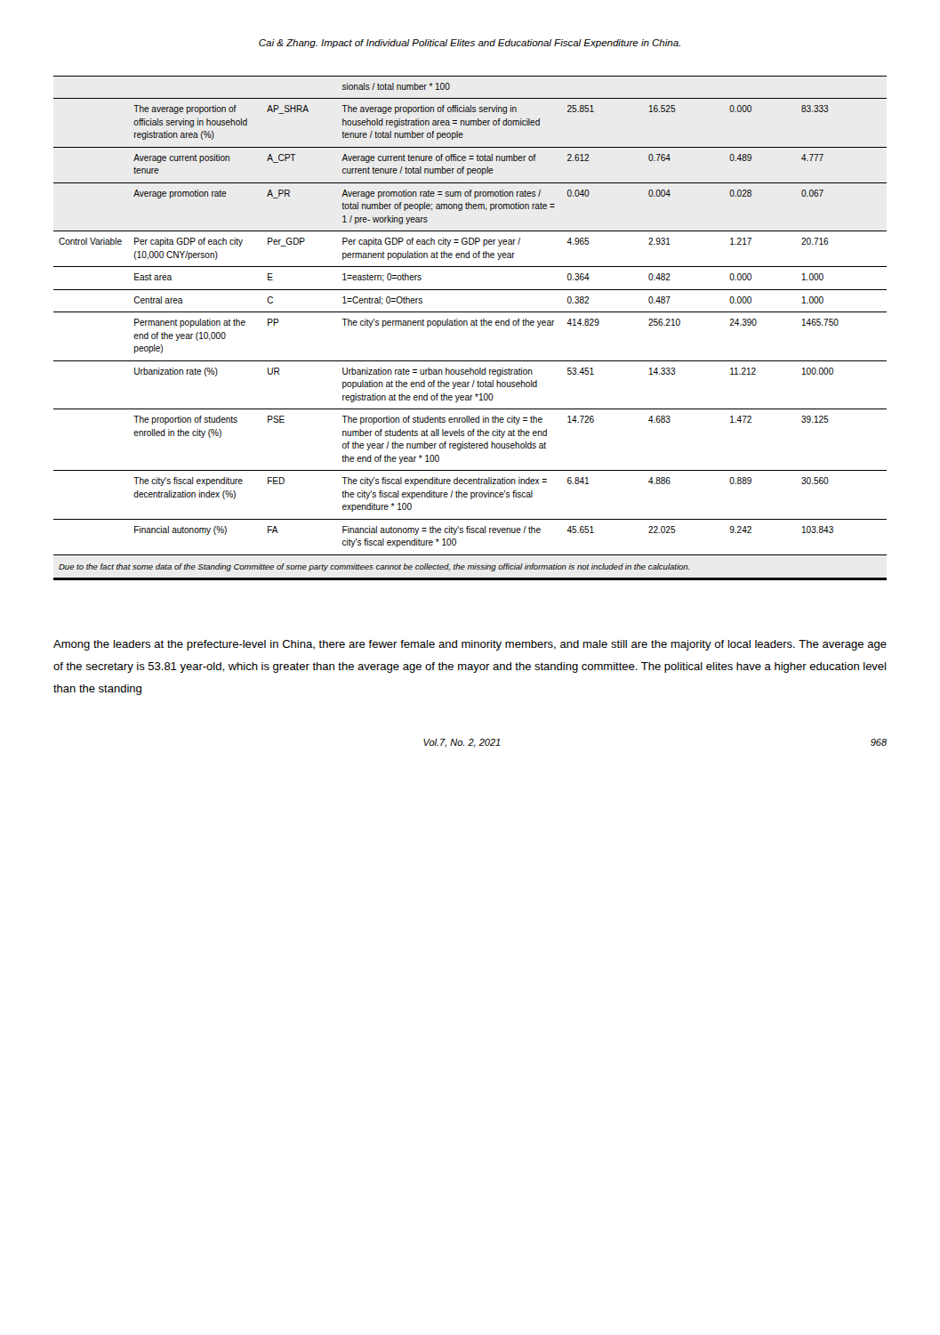Cai & Zhang. Impact of Individual Political Elites and Educational Fiscal Expenditure in China.
| | | | sionals / total number * 100 | | | | |
| | The average proportion of officials serving in household registration area (%) | AP_SHRA | The average proportion of officials serving in household registration area = number of domiciled tenure / total number of people | 25.851 | 16.525 | 0.000 | 83.333 |
| | Average current position tenure | A_CPT | Average current tenure of office = total number of current tenure / total number of people | 2.612 | 0.764 | 0.489 | 4.777 |
| | Average promotion rate | A_PR | Average promotion rate = sum of promotion rates / total number of people; among them, promotion rate = 1 / pre- working years | 0.040 | 0.004 | 0.028 | 0.067 |
| Control Variable | Per capita GDP of each city (10,000 CNY/person) | Per_GDP | Per capita GDP of each city = GDP per year / permanent population at the end of the year | 4.965 | 2.931 | 1.217 | 20.716 |
| | East area | E | 1=eastern; 0=others | 0.364 | 0.482 | 0.000 | 1.000 |
| | Central area | C | 1=Central; 0=Others | 0.382 | 0.487 | 0.000 | 1.000 |
| | Permanent population at the end of the year (10,000 people) | PP | The city's permanent population at the end of the year | 414.829 | 256.210 | 24.390 | 1465.750 |
| | Urbanization rate (%) | UR | Urbanization rate = urban household registration population at the end of the year / total household registration at the end of the year *100 | 53.451 | 14.333 | 11.212 | 100.000 |
| | The proportion of students enrolled in the city (%) | PSE | The proportion of students enrolled in the city = the number of students at all levels of the city at the end of the year / the number of registered households at the end of the year * 100 | 14.726 | 4.683 | 1.472 | 39.125 |
| | The city's fiscal expenditure decentralization index (%) | FED | The city's fiscal expenditure decentralization index = the city's fiscal expenditure / the province's fiscal expenditure * 100 | 6.841 | 4.886 | 0.889 | 30.560 |
| | Financial autonomy (%) | FA | Financial autonomy = the city's fiscal revenue / the city's fiscal expenditure * 100 | 45.651 | 22.025 | 9.242 | 103.843 |
Due to the fact that some data of the Standing Committee of some party committees cannot be collected, the missing official information is not included in the calculation.
Among the leaders at the prefecture-level in China, there are fewer female and minority members, and male still are the majority of local leaders. The average age of the secretary is 53.81 year-old, which is greater than the average age of the mayor and the standing committee. The political elites have a higher education level than the standing
Vol.7, No. 2, 2021 968